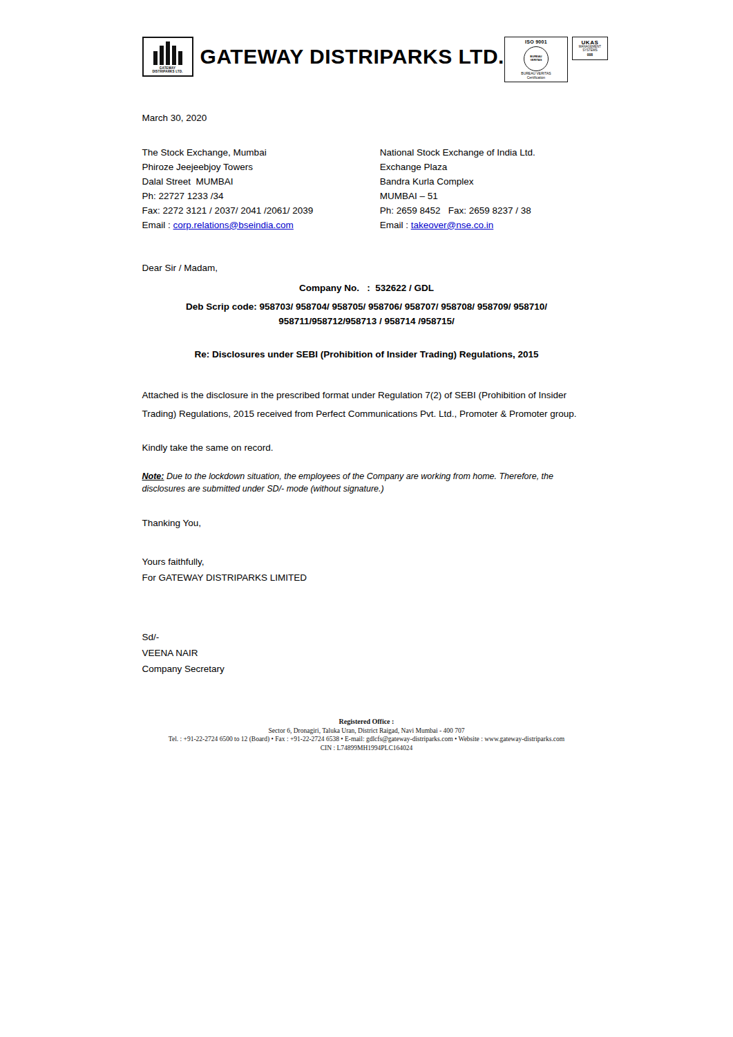GATEWAY
DISTRIPARKS LTD.
GATEWAY DISTRIPARKS LTD.
ISO 9001
BUREAU
VERITAS
BUREAU VERITAS
Certification
UKAS
MANAGEMENT
SYSTEMS
008
March 30, 2020
The Stock Exchange, Mumbai
Phiroze Jeejeebjoy Towers
Dalal Street MUMBAI
Ph: 22727 1233 /34
Fax: 2272 3121 / 2037/ 2041 /2061/ 2039
Email : corp.relations@bseindia.com
National Stock Exchange of India Ltd.
Exchange Plaza
Bandra Kurla Complex
MUMBAI – 51
Ph: 2659 8452 Fax: 2659 8237 / 38
Email : takeover@nse.co.in
Dear Sir / Madam,
Company No. : 532622 / GDL
Deb Scrip code: 958703/ 958704/ 958705/ 958706/ 958707/ 958708/ 958709/ 958710/
958711/958712/958713 / 958714 /958715/
Re: Disclosures under SEBI (Prohibition of Insider Trading) Regulations, 2015
Attached is the disclosure in the prescribed format under Regulation 7(2) of SEBI (Prohibition of Insider Trading) Regulations, 2015 received from Perfect Communications Pvt. Ltd., Promoter & Promoter group.
Kindly take the same on record.
Note: Due to the lockdown situation, the employees of the Company are working from home. Therefore, the disclosures are submitted under SD/- mode (without signature.)
Thanking You,
Yours faithfully,
For GATEWAY DISTRIPARKS LIMITED
Sd/-
VEENA NAIR
Company Secretary
Registered Office :
Sector 6, Dronagiri, Taluka Uran, District Raigad, Navi Mumbai - 400 707
Tel. : +91-22-2724 6500 to 12 (Board) • Fax : +91-22-2724 6538 • E-mail: gdlcfs@gateway-distriparks.com • Website : www.gateway-distriparks.com
CIN : L74899MH1994PLC164024